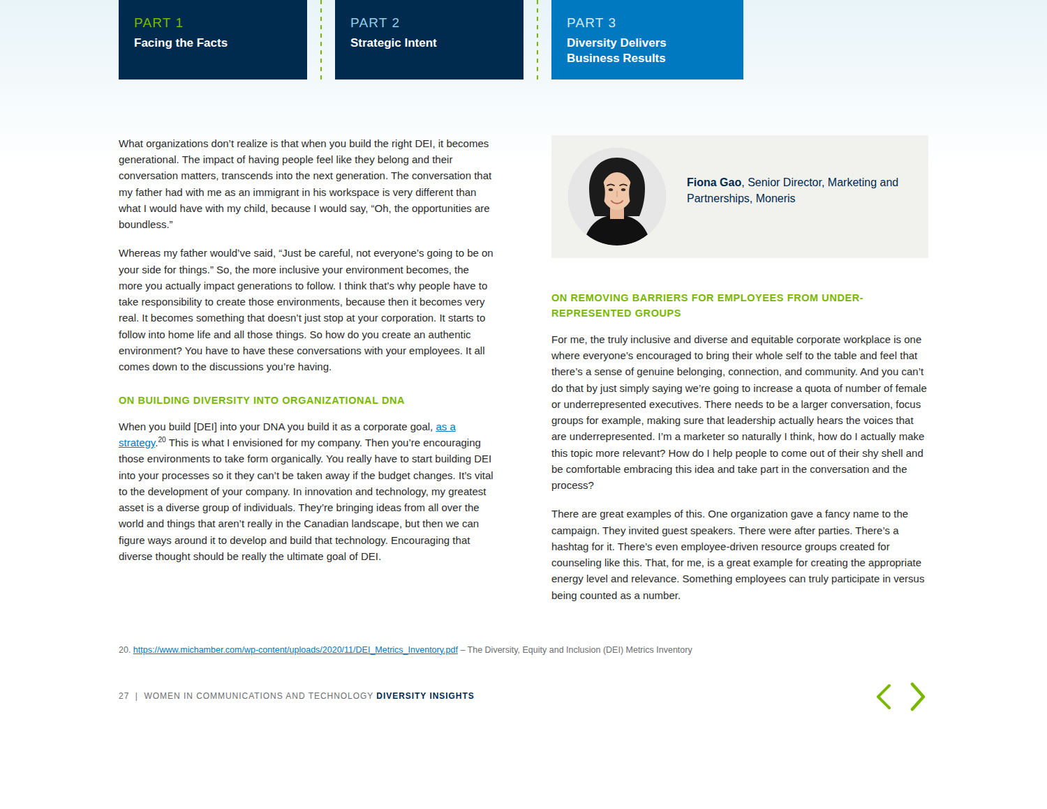PART 1
Facing the Facts
PART 2
Strategic Intent
PART 3
Diversity Delivers
Business Results
What organizations don’t realize is that when you build the right DEI, it becomes generational. The impact of having people feel like they belong and their conversation matters, transcends into the next generation. The conversation that my father had with me as an immigrant in his workspace is very different than what I would have with my child, because I would say, “Oh, the opportunities are boundless.”
Whereas my father would’ve said, “Just be careful, not everyone’s going to be on your side for things.” So, the more inclusive your environment becomes, the more you actually impact generations to follow. I think that’s why people have to take responsibility to create those environments, because then it becomes very real. It becomes something that doesn’t just stop at your corporation. It starts to follow into home life and all those things. So how do you create an authentic environment? You have to have these conversations with your employees. It all comes down to the discussions you’re having.
On building diversity into organizational DNA
When you build [DEI] into your DNA you build it as a corporate goal, as a strategy.20 This is what I envisioned for my company. Then you’re encouraging those environments to take form organically. You really have to start building DEI into your processes so it they can’t be taken away if the budget changes. It’s vital to the development of your company. In innovation and technology, my greatest asset is a diverse group of individuals. They’re bringing ideas from all over the world and things that aren’t really in the Canadian landscape, but then we can figure ways around it to develop and build that technology. Encouraging that diverse thought should be really the ultimate goal of DEI.
Fiona Gao, Senior Director, Marketing and Partnerships, Moneris
On removing barriers for employees from under-represented groups
For me, the truly inclusive and diverse and equitable corporate workplace is one where everyone’s encouraged to bring their whole self to the table and feel that there’s a sense of genuine belonging, connection, and community. And you can’t do that by just simply saying we’re going to increase a quota of number of female or underrepresented executives. There needs to be a larger conversation, focus groups for example, making sure that leadership actually hears the voices that are underrepresented. I’m a marketer so naturally I think, how do I actually make this topic more relevant? How do I help people to come out of their shy shell and be comfortable embracing this idea and take part in the conversation and the process?
There are great examples of this. One organization gave a fancy name to the campaign. They invited guest speakers. There were after parties. There’s a hashtag for it. There’s even employee-driven resource groups created for counseling like this. That, for me, is a great example for creating the appropriate energy level and relevance. Something employees can truly participate in versus being counted as a number.
20. https://www.michamber.com/wp-content/uploads/2020/11/DEI_Metrics_Inventory.pdf – The Diversity, Equity and Inclusion (DEI) Metrics Inventory
27 | Women in Communications and Technology Diversity Insights